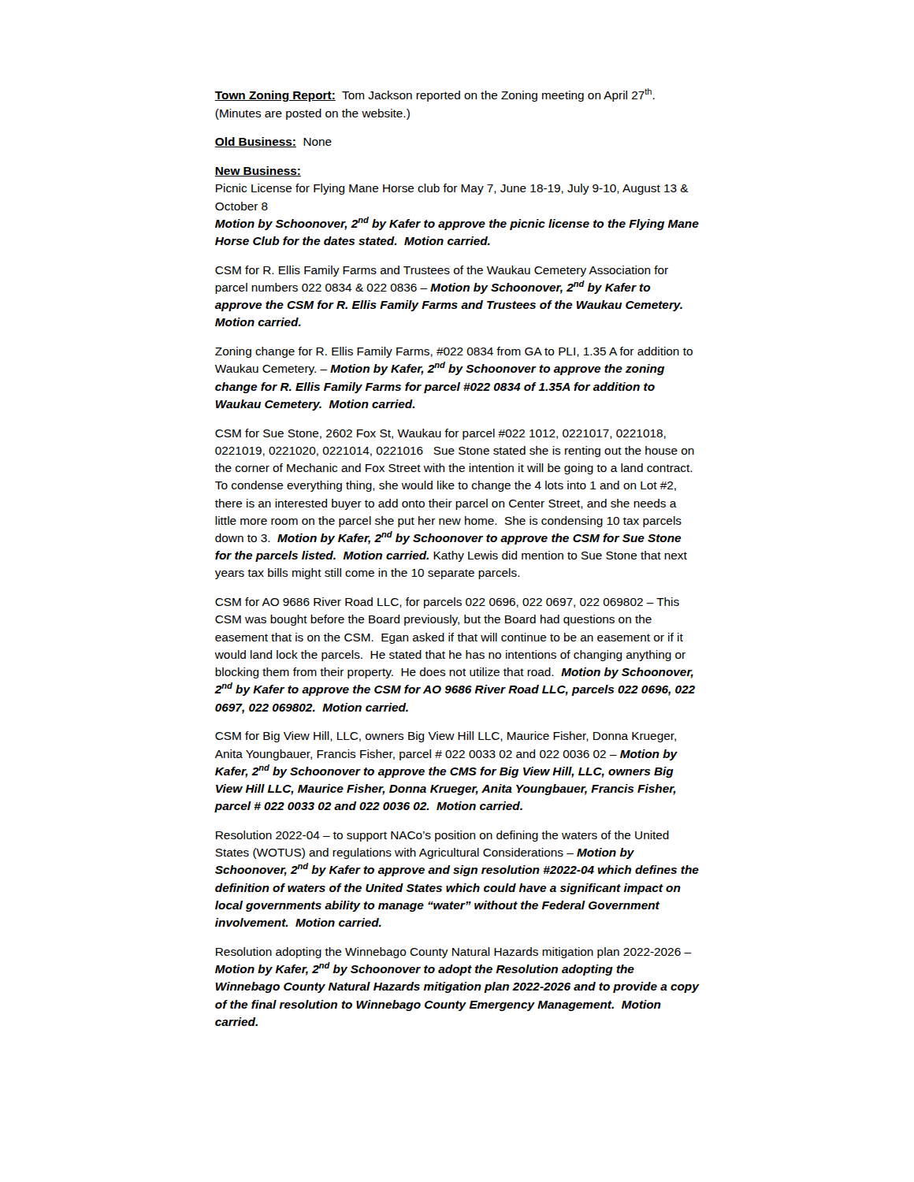Town Zoning Report: Tom Jackson reported on the Zoning meeting on April 27th. (Minutes are posted on the website.)
Old Business: None
New Business:
Picnic License for Flying Mane Horse club for May 7, June 18-19, July 9-10, August 13 & October 8
Motion by Schoonover, 2nd by Kafer to approve the picnic license to the Flying Mane Horse Club for the dates stated. Motion carried.
CSM for R. Ellis Family Farms and Trustees of the Waukau Cemetery Association for parcel numbers 022 0834 & 022 0836 – Motion by Schoonover, 2nd by Kafer to approve the CSM for R. Ellis Family Farms and Trustees of the Waukau Cemetery. Motion carried.
Zoning change for R. Ellis Family Farms, #022 0834 from GA to PLI, 1.35 A for addition to Waukau Cemetery. – Motion by Kafer, 2nd by Schoonover to approve the zoning change for R. Ellis Family Farms for parcel #022 0834 of 1.35A for addition to Waukau Cemetery. Motion carried.
CSM for Sue Stone, 2602 Fox St, Waukau for parcel #022 1012, 0221017, 0221018, 0221019, 0221020, 0221014, 0221016 Sue Stone stated she is renting out the house on the corner of Mechanic and Fox Street with the intention it will be going to a land contract. To condense everything thing, she would like to change the 4 lots into 1 and on Lot #2, there is an interested buyer to add onto their parcel on Center Street, and she needs a little more room on the parcel she put her new home. She is condensing 10 tax parcels down to 3. Motion by Kafer, 2nd by Schoonover to approve the CSM for Sue Stone for the parcels listed. Motion carried. Kathy Lewis did mention to Sue Stone that next years tax bills might still come in the 10 separate parcels.
CSM for AO 9686 River Road LLC, for parcels 022 0696, 022 0697, 022 069802 – This CSM was bought before the Board previously, but the Board had questions on the easement that is on the CSM. Egan asked if that will continue to be an easement or if it would land lock the parcels. He stated that he has no intentions of changing anything or blocking them from their property. He does not utilize that road. Motion by Schoonover, 2nd by Kafer to approve the CSM for AO 9686 River Road LLC, parcels 022 0696, 022 0697, 022 069802. Motion carried.
CSM for Big View Hill, LLC, owners Big View Hill LLC, Maurice Fisher, Donna Krueger, Anita Youngbauer, Francis Fisher, parcel # 022 0033 02 and 022 0036 02 – Motion by Kafer, 2nd by Schoonover to approve the CMS for Big View Hill, LLC, owners Big View Hill LLC, Maurice Fisher, Donna Krueger, Anita Youngbauer, Francis Fisher, parcel # 022 0033 02 and 022 0036 02. Motion carried.
Resolution 2022-04 – to support NACo’s position on defining the waters of the United States (WOTUS) and regulations with Agricultural Considerations – Motion by Schoonover, 2nd by Kafer to approve and sign resolution #2022-04 which defines the definition of waters of the United States which could have a significant impact on local governments ability to manage “water” without the Federal Government involvement. Motion carried.
Resolution adopting the Winnebago County Natural Hazards mitigation plan 2022-2026 – Motion by Kafer, 2nd by Schoonover to adopt the Resolution adopting the Winnebago County Natural Hazards mitigation plan 2022-2026 and to provide a copy of the final resolution to Winnebago County Emergency Management. Motion carried.